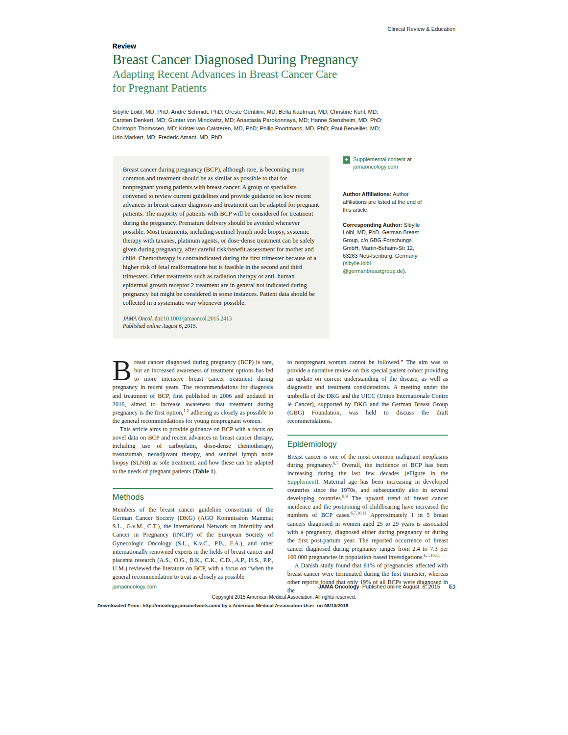Clinical Review & Education
Review
Breast Cancer Diagnosed During Pregnancy Adapting Recent Advances in Breast Cancer Care
for Pregnant Patients
Sibylle Loibl, MD, PhD; André Schmidt, PhD; Oreste Gentilini, MD; Bella Kaufman, MD; Christine Kuhl, MD;
Carsten Denkert, MD; Gunter von Minckwitz, MD; Anastasia Parokonnaya, MD; Hanne Stensheim, MD, PhD;
Christoph Thomssen, MD; Kristel van Calsteren, MD, PhD; Philip Poortmans, MD, PhD; Paul Berveiller, MD;
Udo Markert, MD; Frederic Amant, MD, PhD
Breast cancer during pregnancy (BCP), although rare, is becoming more common and treatment should be as similar as possible to that for nonpregnant young patients with breast cancer. A group of specialists convened to review current guidelines and provide guidance on how recent advances in breast cancer diagnosis and treatment can be adapted for pregnant patients. The majority of patients with BCP will be considered for treatment during the pregnancy. Premature delivery should be avoided whenever possible. Most treatments, including sentinel lymph node biopsy, systemic therapy with taxanes, platinum agents, or dose-dense treatment can be safely given during pregnancy, after careful risk/benefit assessment for mother and child. Chemotherapy is contraindicated during the first trimester because of a higher risk of fetal malformations but is feasible in the second and third trimesters. Other treatments such as radiation therapy or anti–human epidermal growth receptor 2 treatment are in general not indicated during pregnancy but might be considered in some instances. Patient data should be collected in a systematic way whenever possible.
JAMA Oncol. doi:10.1001/jamaoncol.2015.2413
Published online August 6, 2015.
+
Supplemental content at jamaoncology.com
Author Affiliations: Author affiliations are listed at the end of this article.
Corresponding Author: Sibylle Loibl, MD, PhD, German Breast Group, c/o GBG-Forschungs GmbH, Martin-Behaim-Str 12, 63263 Neu-Isenburg, Germany (sibylle.loibl
@germanbreastgroup.de).
Breast cancer diagnosed during pregnancy (BCP) is rare, but an increased awareness of treatment options has led to more intensive breast cancer treatment during pregnancy in recent years. The recommendations for diagnosis and treatment of BCP, first published in 2006 and updated in 2010, aimed to increase awareness that treatment during pregnancy is the first option,1,2 adhering as closely as possible to the general recommendations for young nonpregnant women.
This article aims to provide guidance on BCP with a focus on novel data on BCP and recent advances in breast cancer therapy, including use of carboplatin, dose-dense chemotherapy, trastuzumab, neoadjuvant therapy, and sentinel lymph node biopsy (SLNB) as sole treatment, and how these can be adapted to the needs of pregnant patients (Table 1).
Methods
Members of the breast cancer guideline consortium of the German Cancer Society (DKG) (AGO Kommission Mamma; S.L., G.v.M., C.T.), the International Network on Infertility and Cancer in Pregnancy (INCIP) of the European Society of Gynecologic Oncology (S.L., K.v.C., P.B., F.A.), and other internationally renowned experts in the fields of breast cancer and placenta research (A.S., O.G., B.K., C.K., C.D., A.P., H.S., P.P., U.M.) reviewed the literature on BCP, with a focus on “when the general recommendation to treat as closely as possible
to nonpregnant women cannot be followed.” The aim was to provide a narrative review on this special patient cohort providing an update on current understanding of the disease, as well as diagnostic and treatment considerations. A meeting under the umbrella of the DKG and the UICC (Union Internationale Contre le Cancer), supported by DKG and the German Breast Group (GBG) Foundation, was held to discuss the draft recommendations.
Epidemiology
Breast cancer is one of the most common malignant neoplasms during pregnancy.6,7 Overall, the incidence of BCP has been increasing during the last few decades (eFigure in the Supplement). Maternal age has been increasing in developed countries since the 1970s, and subsequently also in several developing countries.8,9 The upward trend of breast cancer incidence and the postponing of childbearing have increased the numbers of BCP cases.6,7,10,11 Approximately 1 in 5 breast cancers diagnosed in women aged 25 to 29 years is associated with a pregnancy, diagnosed either during pregnancy or during the first post-partum year. The reported occurrence of breast cancer diagnosed during pregnancy ranges from 2.4 to 7.3 per 100 000 pregnancies in population-based investigations.6,7,10,11
A Danish study found that 81% of pregnancies affected with breast cancer were terminated during the first trimester, whereas other reports found that only 19% of all BCPs were diagnosed in the
jamaoncology.com
JAMA Oncology Published online August 6, 2015 E1
Copyright 2015 American Medical Association. All rights reserved.
Downloaded From: http://oncology.jamanetwork.com/ by a American Medical Association User on 08/10/2015